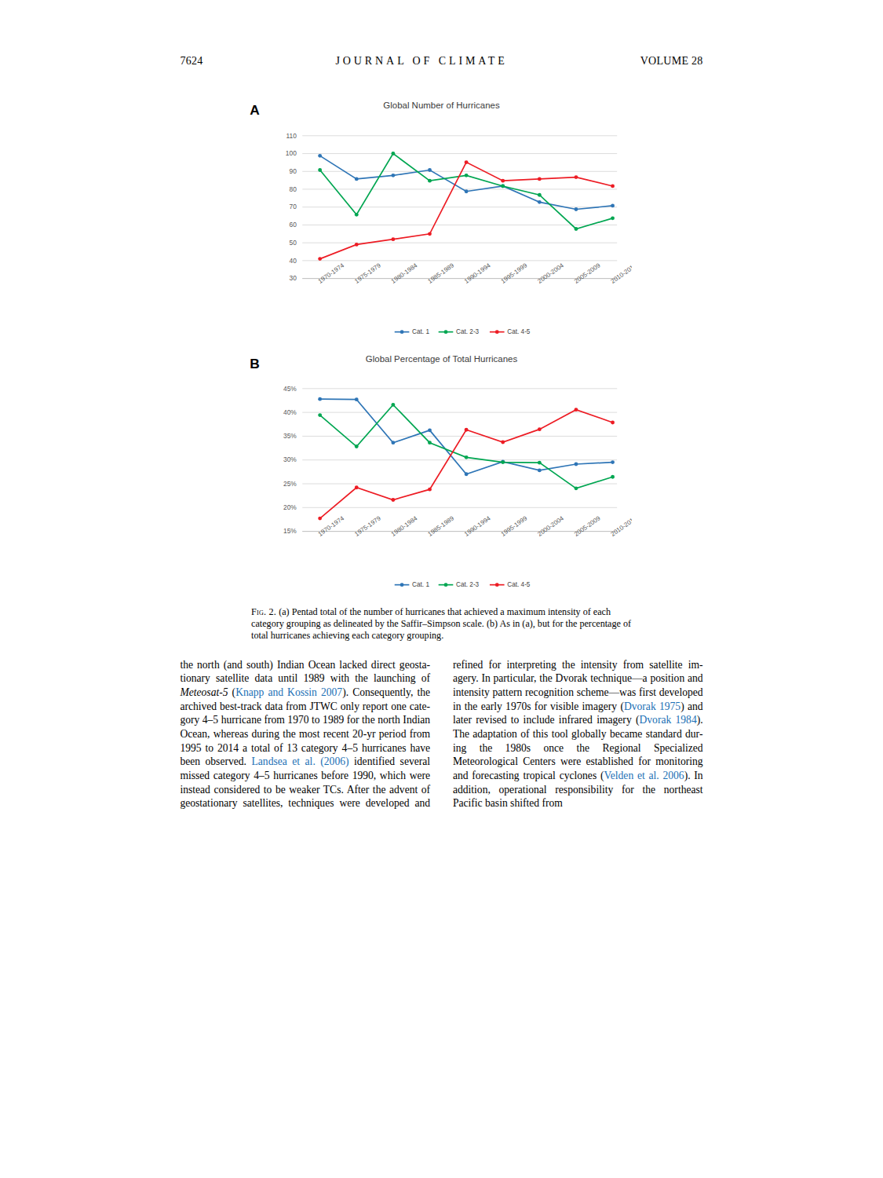7624
Journal of Climate
Volume 28
A
Global Number of Hurricanes
110 100 90 80 70 60 50 40 30 1970-1974 1975-1979 1980-1984 1985-1989 1990-1994 1995-1999 2000-2004 2005-2009 2010-2014 Cat. 1 Cat. 2-3 Cat. 4-5
B
Global Percentage of Total Hurricanes
45% 40% 35% 30% 25% 20% 15% 1970-1974 1975-1979 1980-1984 1985-1989 1990-1994 1995-1999 2000-2004 2005-2009 2010-2014 Cat. 1 Cat. 2-3 Cat. 4-5
Fig. 2. (a) Pentad total of the number of hurricanes that achieved a maximum intensity of each category grouping as delineated by the Saffir–Simpson scale. (b) As in (a), but for the percentage of total hurricanes achieving each category grouping.
the north (and south) Indian Ocean lacked direct geostationary satellite data until 1989 with the launching of Meteosat-5 (Knapp and Kossin 2007). Consequently, the archived best-track data from JTWC only report one category 4–5 hurricane from 1970 to 1989 for the north Indian Ocean, whereas during the most recent 20-yr period from 1995 to 2014 a total of 13 category 4–5 hurricanes have been observed. Landsea et al. (2006) identified several missed category 4–5 hurricanes before 1990, which were instead considered to be weaker TCs. After the advent of geostationary satellites, techniques were developed and refined for interpreting the intensity from satellite imagery. In particular, the Dvorak technique—a position and intensity pattern recognition scheme—was first developed in the early 1970s for visible imagery (Dvorak 1975) and later revised to include infrared imagery (Dvorak 1984). The adaptation of this tool globally became standard during the 1980s once the Regional Specialized Meteorological Centers were established for monitoring and forecasting tropical cyclones (Velden et al. 2006). In addition, operational responsibility for the northeast Pacific basin shifted from